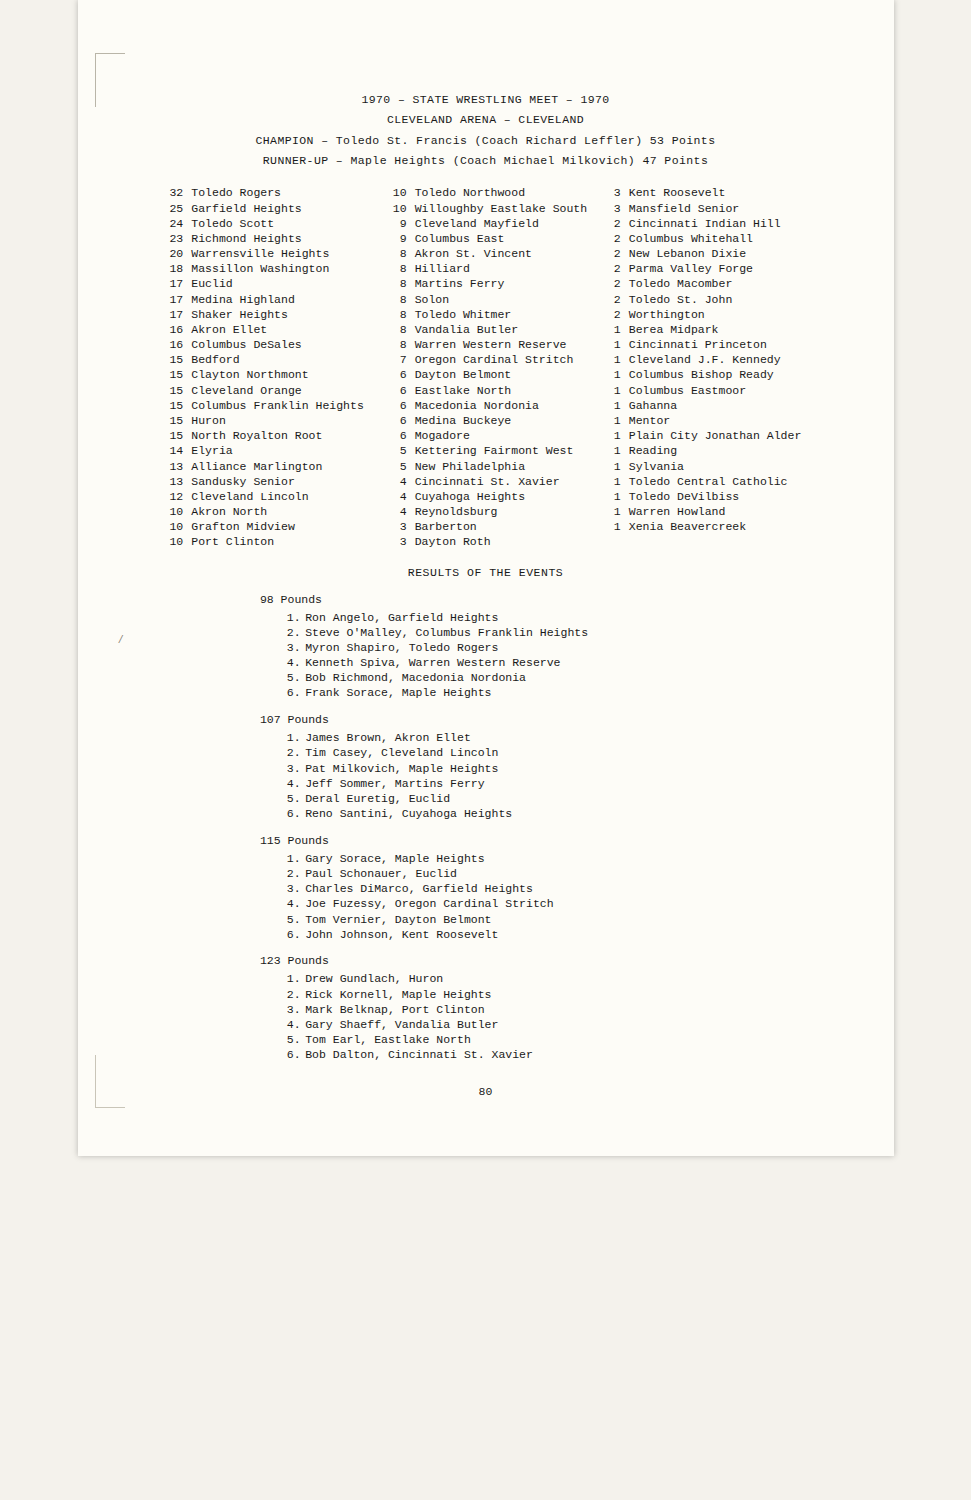/
1970 – STATE WRESTLING MEET – 1970
CLEVELAND ARENA – CLEVELAND
CHAMPION – Toledo St. Francis (Coach Richard Leffler) 53 Points
RUNNER-UP – Maple Heights (Coach Michael Milkovich) 47 Points
32 Toledo Rogers
25 Garfield Heights
24 Toledo Scott
23 Richmond Heights
20 Warrensville Heights
18 Massillon Washington
17 Euclid
17 Medina Highland
17 Shaker Heights
16 Akron Ellet
16 Columbus DeSales
15 Bedford
15 Clayton Northmont
15 Cleveland Orange
15 Columbus Franklin Heights
15 Huron
15 North Royalton Root
14 Elyria
13 Alliance Marlington
13 Sandusky Senior
12 Cleveland Lincoln
10 Akron North
10 Grafton Midview
10 Port Clinton
10 Toledo Northwood
10 Willoughby Eastlake South
9 Cleveland Mayfield
9 Columbus East
8 Akron St. Vincent
8 Hilliard
8 Martins Ferry
8 Solon
8 Toledo Whitmer
8 Vandalia Butler
8 Warren Western Reserve
7 Oregon Cardinal Stritch
6 Dayton Belmont
6 Eastlake North
6 Macedonia Nordonia
6 Medina Buckeye
6 Mogadore
5 Kettering Fairmont West
5 New Philadelphia
4 Cincinnati St. Xavier
4 Cuyahoga Heights
4 Reynoldsburg
3 Barberton
3 Dayton Roth
3 Kent Roosevelt
3 Mansfield Senior
2 Cincinnati Indian Hill
2 Columbus Whitehall
2 New Lebanon Dixie
2 Parma Valley Forge
2 Toledo Macomber
2 Toledo St. John
2 Worthington
1 Berea Midpark
1 Cincinnati Princeton
1 Cleveland J.F. Kennedy
1 Columbus Bishop Ready
1 Columbus Eastmoor
1 Gahanna
1 Mentor
1 Plain City Jonathan Alder
1 Reading
1 Sylvania
1 Toledo Central Catholic
1 Toledo DeVilbiss
1 Warren Howland
1 Xenia Beavercreek
RESULTS OF THE EVENTS
98 Pounds
1. Ron Angelo, Garfield Heights
2. Steve O'Malley, Columbus Franklin Heights
3. Myron Shapiro, Toledo Rogers
4. Kenneth Spiva, Warren Western Reserve
5. Bob Richmond, Macedonia Nordonia
6. Frank Sorace, Maple Heights
107 Pounds
1. James Brown, Akron Ellet
2. Tim Casey, Cleveland Lincoln
3. Pat Milkovich, Maple Heights
4. Jeff Sommer, Martins Ferry
5. Deral Euretig, Euclid
6. Reno Santini, Cuyahoga Heights
115 Pounds
1. Gary Sorace, Maple Heights
2. Paul Schonauer, Euclid
3. Charles DiMarco, Garfield Heights
4. Joe Fuzessy, Oregon Cardinal Stritch
5. Tom Vernier, Dayton Belmont
6. John Johnson, Kent Roosevelt
123 Pounds
1. Drew Gundlach, Huron
2. Rick Kornell, Maple Heights
3. Mark Belknap, Port Clinton
4. Gary Shaeff, Vandalia Butler
5. Tom Earl, Eastlake North
6. Bob Dalton, Cincinnati St. Xavier
80